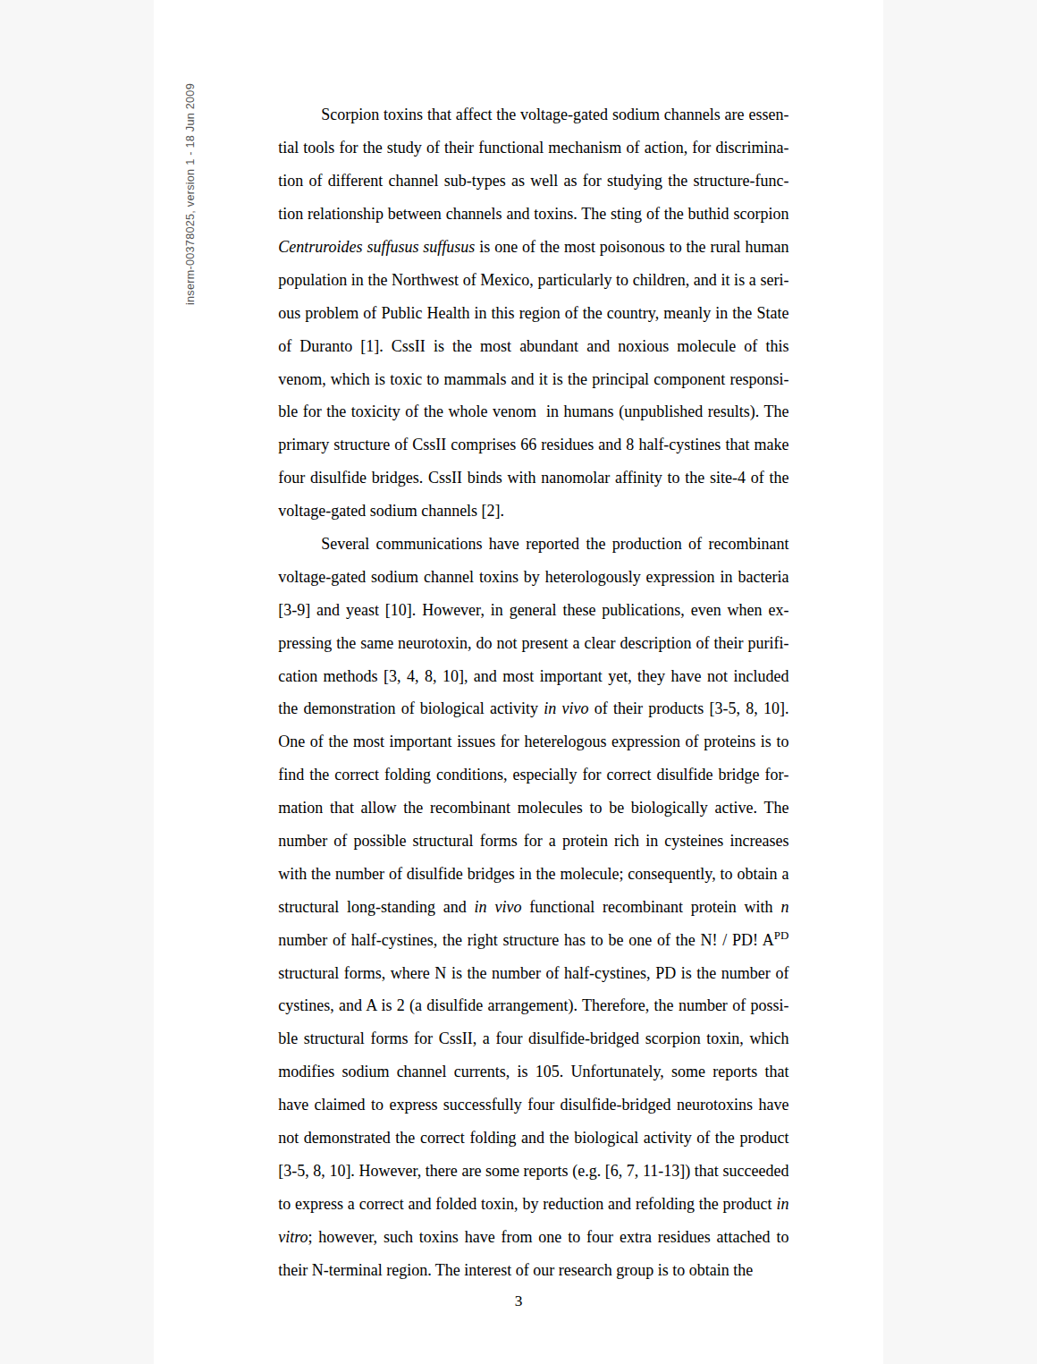inserm-00378025, version 1 - 18 Jun 2009
Scorpion toxins that affect the voltage-gated sodium channels are essential tools for the study of their functional mechanism of action, for discrimination of different channel sub-types as well as for studying the structure-function relationship between channels and toxins. The sting of the buthid scorpion Centruroides suffusus suffusus is one of the most poisonous to the rural human population in the Northwest of Mexico, particularly to children, and it is a serious problem of Public Health in this region of the country, meanly in the State of Duranto [1]. CssII is the most abundant and noxious molecule of this venom, which is toxic to mammals and it is the principal component responsible for the toxicity of the whole venom in humans (unpublished results). The primary structure of CssII comprises 66 residues and 8 half-cystines that make four disulfide bridges. CssII binds with nanomolar affinity to the site-4 of the voltage-gated sodium channels [2].
Several communications have reported the production of recombinant voltage-gated sodium channel toxins by heterologously expression in bacteria [3-9] and yeast [10]. However, in general these publications, even when expressing the same neurotoxin, do not present a clear description of their purification methods [3, 4, 8, 10], and most important yet, they have not included the demonstration of biological activity in vivo of their products [3-5, 8, 10]. One of the most important issues for heterelogous expression of proteins is to find the correct folding conditions, especially for correct disulfide bridge formation that allow the recombinant molecules to be biologically active. The number of possible structural forms for a protein rich in cysteines increases with the number of disulfide bridges in the molecule; consequently, to obtain a structural long-standing and in vivo functional recombinant protein with n number of half-cystines, the right structure has to be one of the N! / PD! APD structural forms, where N is the number of half-cystines, PD is the number of cystines, and A is 2 (a disulfide arrangement). Therefore, the number of possible structural forms for CssII, a four disulfide-bridged scorpion toxin, which modifies sodium channel currents, is 105. Unfortunately, some reports that have claimed to express successfully four disulfide-bridged neurotoxins have not demonstrated the correct folding and the biological activity of the product [3-5, 8, 10]. However, there are some reports (e.g. [6, 7, 11-13]) that succeeded to express a correct and folded toxin, by reduction and refolding the product in vitro; however, such toxins have from one to four extra residues attached to their N-terminal region. The interest of our research group is to obtain the
3